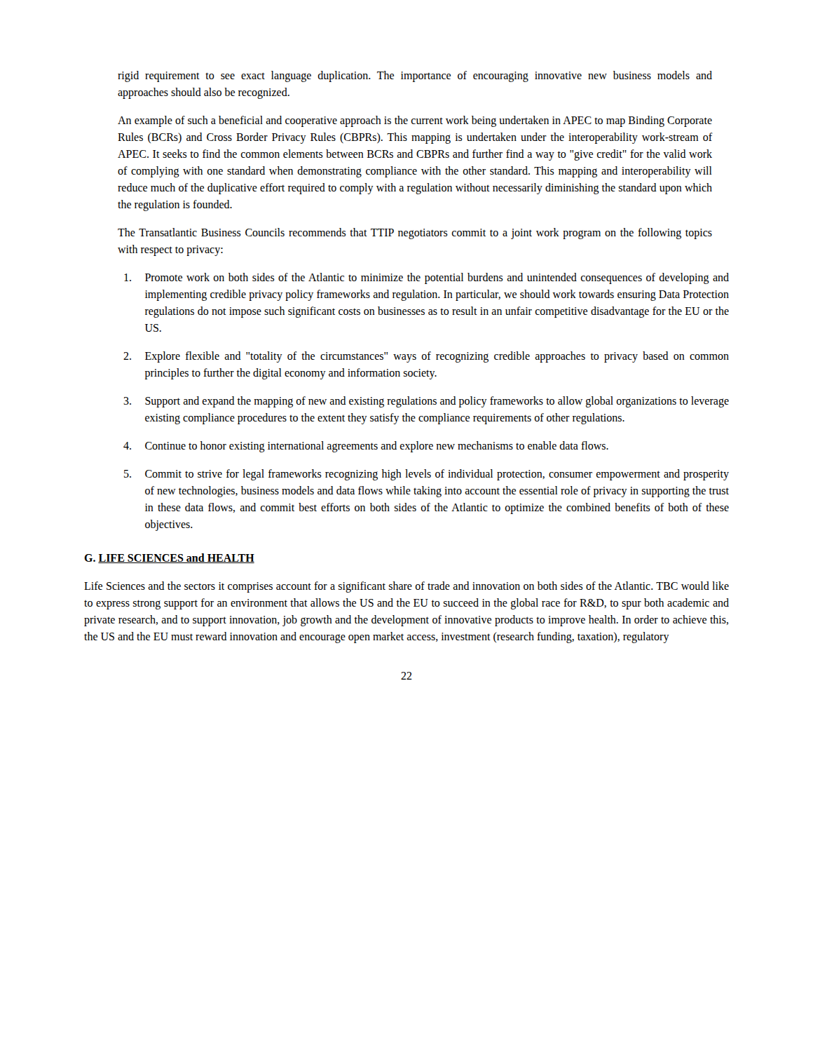rigid requirement to see exact language duplication. The importance of encouraging innovative new business models and approaches should also be recognized.
An example of such a beneficial and cooperative approach is the current work being undertaken in APEC to map Binding Corporate Rules (BCRs) and Cross Border Privacy Rules (CBPRs). This mapping is undertaken under the interoperability work-stream of APEC. It seeks to find the common elements between BCRs and CBPRs and further find a way to "give credit" for the valid work of complying with one standard when demonstrating compliance with the other standard. This mapping and interoperability will reduce much of the duplicative effort required to comply with a regulation without necessarily diminishing the standard upon which the regulation is founded.
The Transatlantic Business Councils recommends that TTIP negotiators commit to a joint work program on the following topics with respect to privacy:
Promote work on both sides of the Atlantic to minimize the potential burdens and unintended consequences of developing and implementing credible privacy policy frameworks and regulation. In particular, we should work towards ensuring Data Protection regulations do not impose such significant costs on businesses as to result in an unfair competitive disadvantage for the EU or the US.
Explore flexible and "totality of the circumstances" ways of recognizing credible approaches to privacy based on common principles to further the digital economy and information society.
Support and expand the mapping of new and existing regulations and policy frameworks to allow global organizations to leverage existing compliance procedures to the extent they satisfy the compliance requirements of other regulations.
Continue to honor existing international agreements and explore new mechanisms to enable data flows.
Commit to strive for legal frameworks recognizing high levels of individual protection, consumer empowerment and prosperity of new technologies, business models and data flows while taking into account the essential role of privacy in supporting the trust in these data flows, and commit best efforts on both sides of the Atlantic to optimize the combined benefits of both of these objectives.
G. LIFE SCIENCES and HEALTH
Life Sciences and the sectors it comprises account for a significant share of trade and innovation on both sides of the Atlantic. TBC would like to express strong support for an environment that allows the US and the EU to succeed in the global race for R&D, to spur both academic and private research, and to support innovation, job growth and the development of innovative products to improve health. In order to achieve this, the US and the EU must reward innovation and encourage open market access, investment (research funding, taxation), regulatory
22